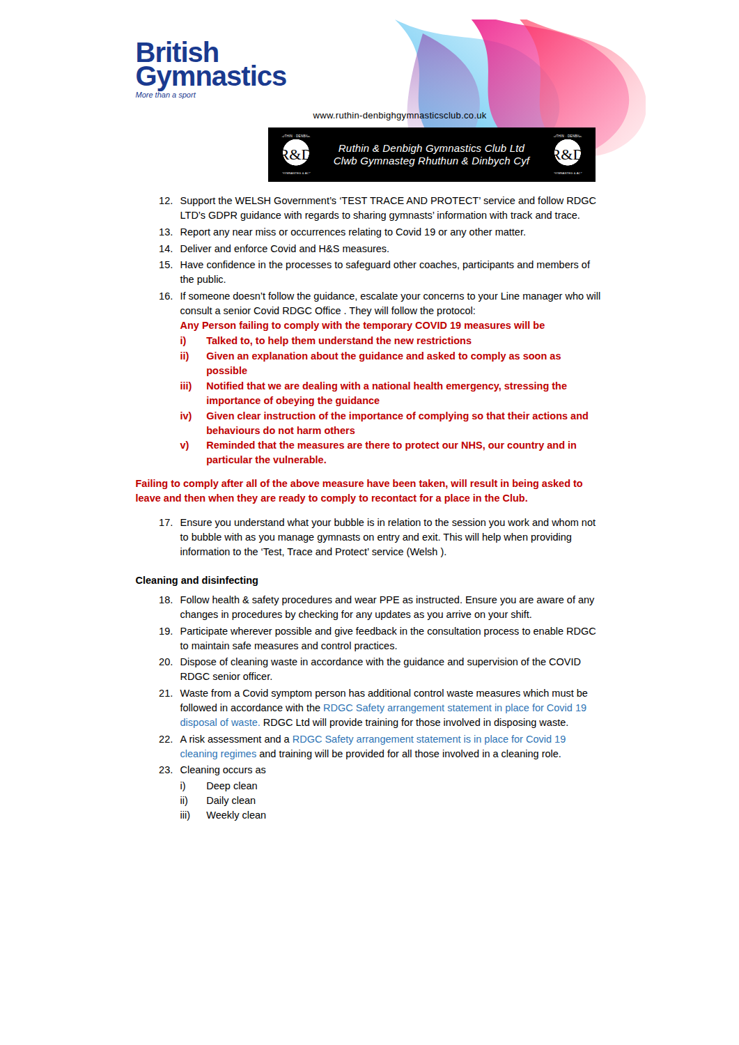British
Gymnastics
More than a sport
www.ruthin-denbighgymnasticsclub.co.uk
R&D
Ruthin & Denbigh Gymnastics Club Ltd
Clwb Gymnasteg Rhuthun & Dinbych Cyf
R&D
12. Support the WELSH Government’s ‘TEST TRACE AND PROTECT’ service and follow RDGC LTD’s GDPR guidance with regards to sharing gymnasts’ information with track and trace.
13. Report any near miss or occurrences relating to Covid 19 or any other matter.
14. Deliver and enforce Covid and H&S measures.
15. Have confidence in the processes to safeguard other coaches, participants and members of the public.
16. If someone doesn’t follow the guidance, escalate your concerns to your Line manager who will consult a senior Covid RDGC Office . They will follow the protocol:
Any Person failing to comply with the temporary COVID 19 measures will be
i) Talked to, to help them understand the new restrictions
ii) Given an explanation about the guidance and asked to comply as soon as possible
iii) Notified that we are dealing with a national health emergency, stressing the importance of obeying the guidance
iv) Given clear instruction of the importance of complying so that their actions and behaviours do not harm others
v) Reminded that the measures are there to protect our NHS, our country and in particular the vulnerable.
Failing to comply after all of the above measure have been taken, will result in being asked to leave and then when they are ready to comply to recontact for a place in the Club.
17. Ensure you understand what your bubble is in relation to the session you work and whom not to bubble with as you manage gymnasts on entry and exit. This will help when providing information to the ‘Test, Trace and Protect’ service (Welsh ).
Cleaning and disinfecting
18. Follow health & safety procedures and wear PPE as instructed. Ensure you are aware of any changes in procedures by checking for any updates as you arrive on your shift.
19. Participate wherever possible and give feedback in the consultation process to enable RDGC to maintain safe measures and control practices.
20. Dispose of cleaning waste in accordance with the guidance and supervision of the COVID RDGC senior officer.
21. Waste from a Covid symptom person has additional control waste measures which must be followed in accordance with the RDGC Safety arrangement statement in place for Covid 19 disposal of waste. RDGC Ltd will provide training for those involved in disposing waste.
22. A risk assessment and a RDGC Safety arrangement statement is in place for Covid 19 cleaning regimes and training will be provided for all those involved in a cleaning role.
23. Cleaning occurs as
i) Deep clean
ii) Daily clean
iii) Weekly clean